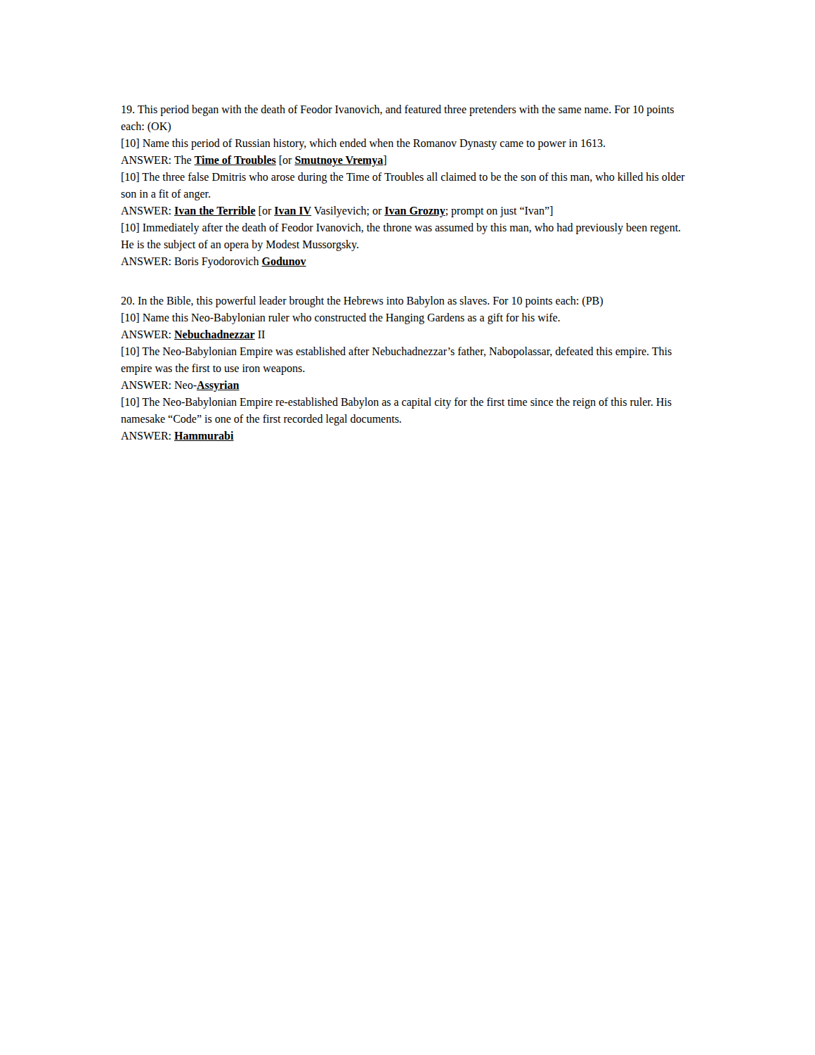19. This period began with the death of Feodor Ivanovich, and featured three pretenders with the same name. For 10 points each: (OK)
[10] Name this period of Russian history, which ended when the Romanov Dynasty came to power in 1613.
ANSWER: The Time of Troubles [or Smutnoye Vremya]
[10] The three false Dmitris who arose during the Time of Troubles all claimed to be the son of this man, who killed his older son in a fit of anger.
ANSWER: Ivan the Terrible [or Ivan IV Vasilyevich; or Ivan Grozny; prompt on just “Ivan”]
[10] Immediately after the death of Feodor Ivanovich, the throne was assumed by this man, who had previously been regent. He is the subject of an opera by Modest Mussorgsky.
ANSWER: Boris Fyodorovich Godunov
20. In the Bible, this powerful leader brought the Hebrews into Babylon as slaves. For 10 points each: (PB)
[10] Name this Neo-Babylonian ruler who constructed the Hanging Gardens as a gift for his wife.
ANSWER: Nebuchadnezzar II
[10] The Neo-Babylonian Empire was established after Nebuchadnezzar’s father, Nabopolassar, defeated this empire. This empire was the first to use iron weapons.
ANSWER: Neo-Assyrian
[10] The Neo-Babylonian Empire re-established Babylon as a capital city for the first time since the reign of this ruler. His namesake “Code” is one of the first recorded legal documents.
ANSWER: Hammurabi